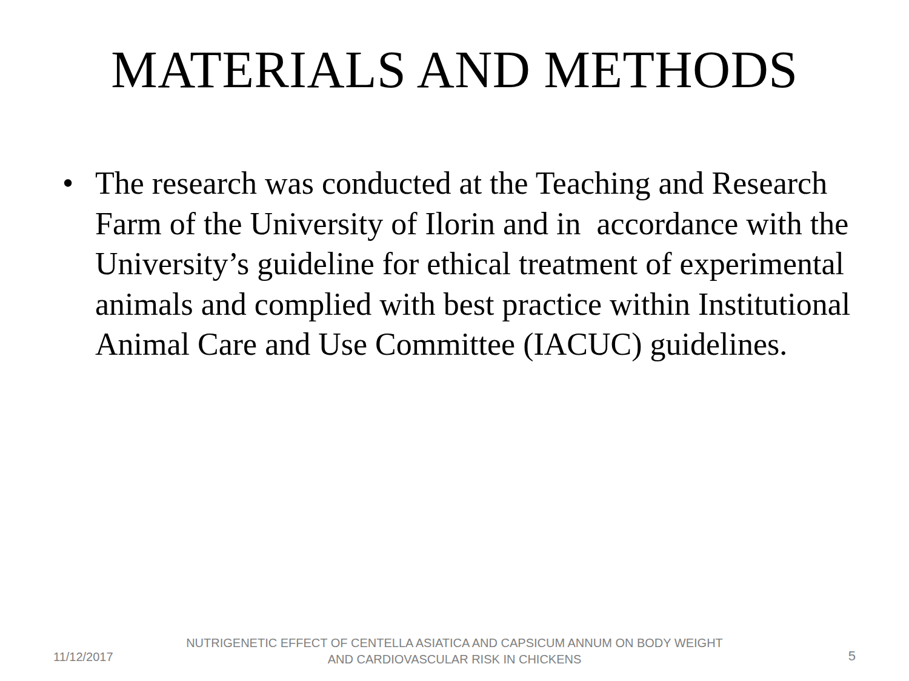MATERIALS AND METHODS
The research was conducted at the Teaching and Research Farm of the University of Ilorin and in accordance with the University’s guideline for ethical treatment of experimental animals and complied with best practice within Institutional Animal Care and Use Committee (IACUC) guidelines.
11/12/2017
Nutrigenetic effect of Centella asiatica and Capsicum annum on body weight and cardiovascular risk in chickens
5